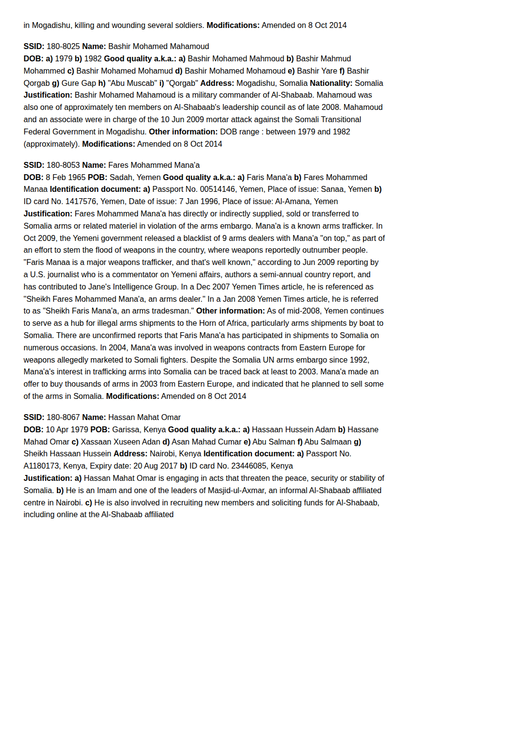in Mogadishu, killing and wounding several soldiers. Modifications: Amended on 8 Oct 2014
SSID: 180-8025 Name: Bashir Mohamed Mahamoud
DOB: a) 1979 b) 1982 Good quality a.k.a.: a) Bashir Mohamed Mahmoud b) Bashir Mahmud Mohammed c) Bashir Mohamed Mohamud d) Bashir Mohamed Mohamoud e) Bashir Yare f) Bashir Qorgab g) Gure Gap h) "Abu Muscab" i) "Qorgab" Address: Mogadishu, Somalia Nationality: Somalia
Justification: Bashir Mohamed Mahamoud is a military commander of Al-Shabaab. Mahamoud was also one of approximately ten members on Al-Shabaab's leadership council as of late 2008. Mahamoud and an associate were in charge of the 10 Jun 2009 mortar attack against the Somali Transitional Federal Government in Mogadishu. Other information: DOB range : between 1979 and 1982 (approximately). Modifications: Amended on 8 Oct 2014
SSID: 180-8053 Name: Fares Mohammed Mana'a
DOB: 8 Feb 1965 POB: Sadah, Yemen Good quality a.k.a.: a) Faris Mana'a b) Fares Mohammed Manaa Identification document: a) Passport No. 00514146, Yemen, Place of issue: Sanaa, Yemen b) ID card No. 1417576, Yemen, Date of issue: 7 Jan 1996, Place of issue: Al-Amana, Yemen
Justification: Fares Mohammed Mana'a has directly or indirectly supplied, sold or transferred to Somalia arms or related materiel in violation of the arms embargo. Mana'a is a known arms trafficker. In Oct 2009, the Yemeni government released a blacklist of 9 arms dealers with Mana'a "on top," as part of an effort to stem the flood of weapons in the country, where weapons reportedly outnumber people. "Faris Manaa is a major weapons trafficker, and that's well known," according to Jun 2009 reporting by a U.S. journalist who is a commentator on Yemeni affairs, authors a semi-annual country report, and has contributed to Jane's Intelligence Group. In a Dec 2007 Yemen Times article, he is referenced as "Sheikh Fares Mohammed Mana'a, an arms dealer." In a Jan 2008 Yemen Times article, he is referred to as "Sheikh Faris Mana'a, an arms tradesman." Other information: As of mid-2008, Yemen continues to serve as a hub for illegal arms shipments to the Horn of Africa, particularly arms shipments by boat to Somalia. There are unconfirmed reports that Faris Mana'a has participated in shipments to Somalia on numerous occasions. In 2004, Mana'a was involved in weapons contracts from Eastern Europe for weapons allegedly marketed to Somali fighters. Despite the Somalia UN arms embargo since 1992, Mana'a's interest in trafficking arms into Somalia can be traced back at least to 2003. Mana'a made an offer to buy thousands of arms in 2003 from Eastern Europe, and indicated that he planned to sell some of the arms in Somalia. Modifications: Amended on 8 Oct 2014
SSID: 180-8067 Name: Hassan Mahat Omar
DOB: 10 Apr 1979 POB: Garissa, Kenya Good quality a.k.a.: a) Hassaan Hussein Adam b) Hassane Mahad Omar c) Xassaan Xuseen Adan d) Asan Mahad Cumar e) Abu Salman f) Abu Salmaan g) Sheikh Hassaan Hussein Address: Nairobi, Kenya Identification document: a) Passport No. A1180173, Kenya, Expiry date: 20 Aug 2017 b) ID card No. 23446085, Kenya
Justification: a) Hassan Mahat Omar is engaging in acts that threaten the peace, security or stability of Somalia. b) He is an Imam and one of the leaders of Masjid-ul-Axmar, an informal Al-Shabaab affiliated centre in Nairobi. c) He is also involved in recruiting new members and soliciting funds for Al-Shabaab, including online at the Al-Shabaab affiliated